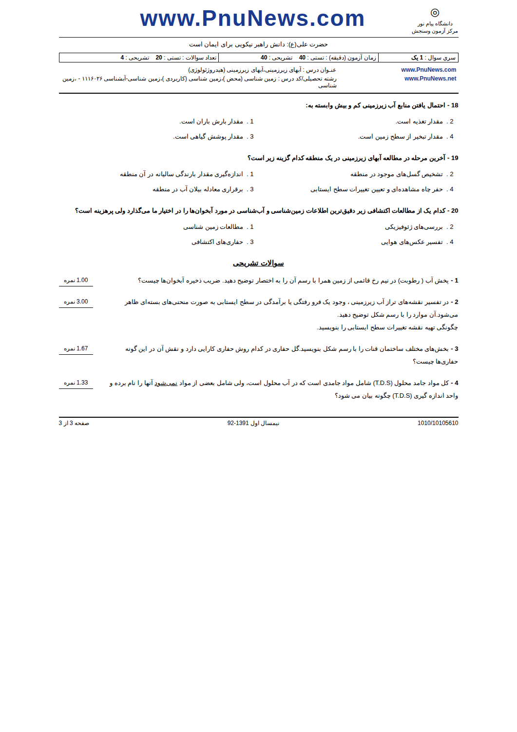◎
دانشگاه پیام نور
مرکز آزمون وسنجش
www. PnuNews. com
دانشگاه پیام نور
حضرت علی(ع): دانش راهبر نیکویی برای ایمان است
| سري سوال : 1 یک | زمان آزمون (دقیقه) : تستی : 40 تشریحی : 40 | تعداد سوالات : تستی : 20 تشریحی : 4 |
| www.PnuNews.com | عنـوان درس : آبهای زیرزمینی،آبهای زیرزمینی (هیدروژئولوژی) |
| www.PnuNews.net | رشته تحصیلی/کد درس : زمین شناسی (محض )،زمین شناسی (کاربردی )،زمین شناسی-آبشناسی ۱۱۱۶۰۲۶ - ،زمین شناسی |
18 - احتمال یافتن منابع آب زیرزمینی کم و بیش وابسته به:
| 2 . مقدار تغذیه است. | 1 . مقدار بارش باران است. |
| 4 . مقدار تبخیر از سطح زمین است. | 3 . مقدار پوشش گیاهی است. |
19 - آخرین مرحله در مطالعه آبهای زیرزمینی در یک منطقه کدام گزینه زیر است؟
| 2 . تشخیص گسل‌های موجود در منطقه | 1 . اندازه‌گیری مقدار بارندگی سالیانه در آن منطقه |
| 4 . حفر چاه مشاهده‌ای و تعیین تغییرات سطح ایستابی | 3 . برقراری معادله بیلان آب در منطقه |
20 - کدام یک از مطالعات اکتشافی زیر دقیق‌ترین اطلاعات زمین‌شناسی و آب‌شناسی در مورد آبخوان‌ها را در اختیار ما می‌گذارد ولی پرهزینه است؟
| 2 . بررسی‌های ژئوفیزیکی | 1 . مطالعات زمین شناسی |
| 4 . تفسیر عکس‌های هوایی | 3 . حفاری‌های اکتشافی |
سوالات تشریحی
1 - پخش آب ( رطوبت) در نیم رخ قائمی از زمین همرا با رسم آن را به اختصار توضیح دهید. ضریب ذخیره آبخوان‌ها چیست؟
1.00 نمره
2 - در تفسیر نقشه‌های تراز آب زیرزمینی ، وجود یک فرو رفتگی یا برآمدگی در سطح ایستابی به صورت منحنی‌های بسته‌ای ظاهر می‌شود.آن موارد را با رسم شکل توضیح دهید.
چگونگی تهیه نقشه تغییرات سطح ایستابی را بنویسید.
3.00 نمره
3 - بخش‌های مختلف ساختمان قنات را با رسم شکل بنویسید.گل حفاری در کدام روش حفاری کارایی دارد و نقش آن در این گونه حفاری‌ها چیست؟
1.67 نمره
4 - کل مواد جامد محلول (T.D.S) شامل مواد جامدی است که در آب محلول است، ولی شامل بعضی از مواد نمی‌شود آنها را نام برده و واحد اندازه گیری (T.D.S) چگونه بیان می شود؟
1.33 نمره
1010/10105610
نیمسال اول 1391-92
صفحه 3 از 3